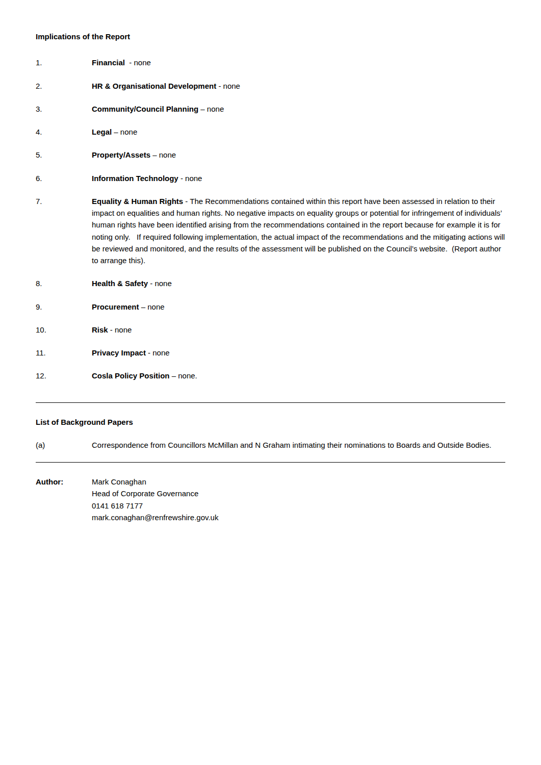Implications of the Report
| 1. | Financial - none |
| 2. | HR & Organisational Development - none |
| 3. | Community/Council Planning – none |
| 4. | Legal – none |
| 5. | Property/Assets – none |
| 6. | Information Technology - none |
| 7. | Equality & Human Rights - The Recommendations contained within this report have been assessed in relation to their impact on equalities and human rights. No negative impacts on equality groups or potential for infringement of individuals’ human rights have been identified arising from the recommendations contained in the report because for example it is for noting only. If required following implementation, the actual impact of the recommendations and the mitigating actions will be reviewed and monitored, and the results of the assessment will be published on the Council’s website. (Report author to arrange this). |
| 8. | Health & Safety - none |
| 9. | Procurement – none |
| 10. | Risk - none |
| 11. | Privacy Impact - none |
| 12. | Cosla Policy Position – none. |
List of Background Papers
| (a) | Correspondence from Councillors McMillan and N Graham intimating their nominations to Boards and Outside Bodies. |
| Author: | Mark Conaghan Head of Corporate Governance 0141 618 7177 mark.conaghan@renfrewshire.gov.uk |